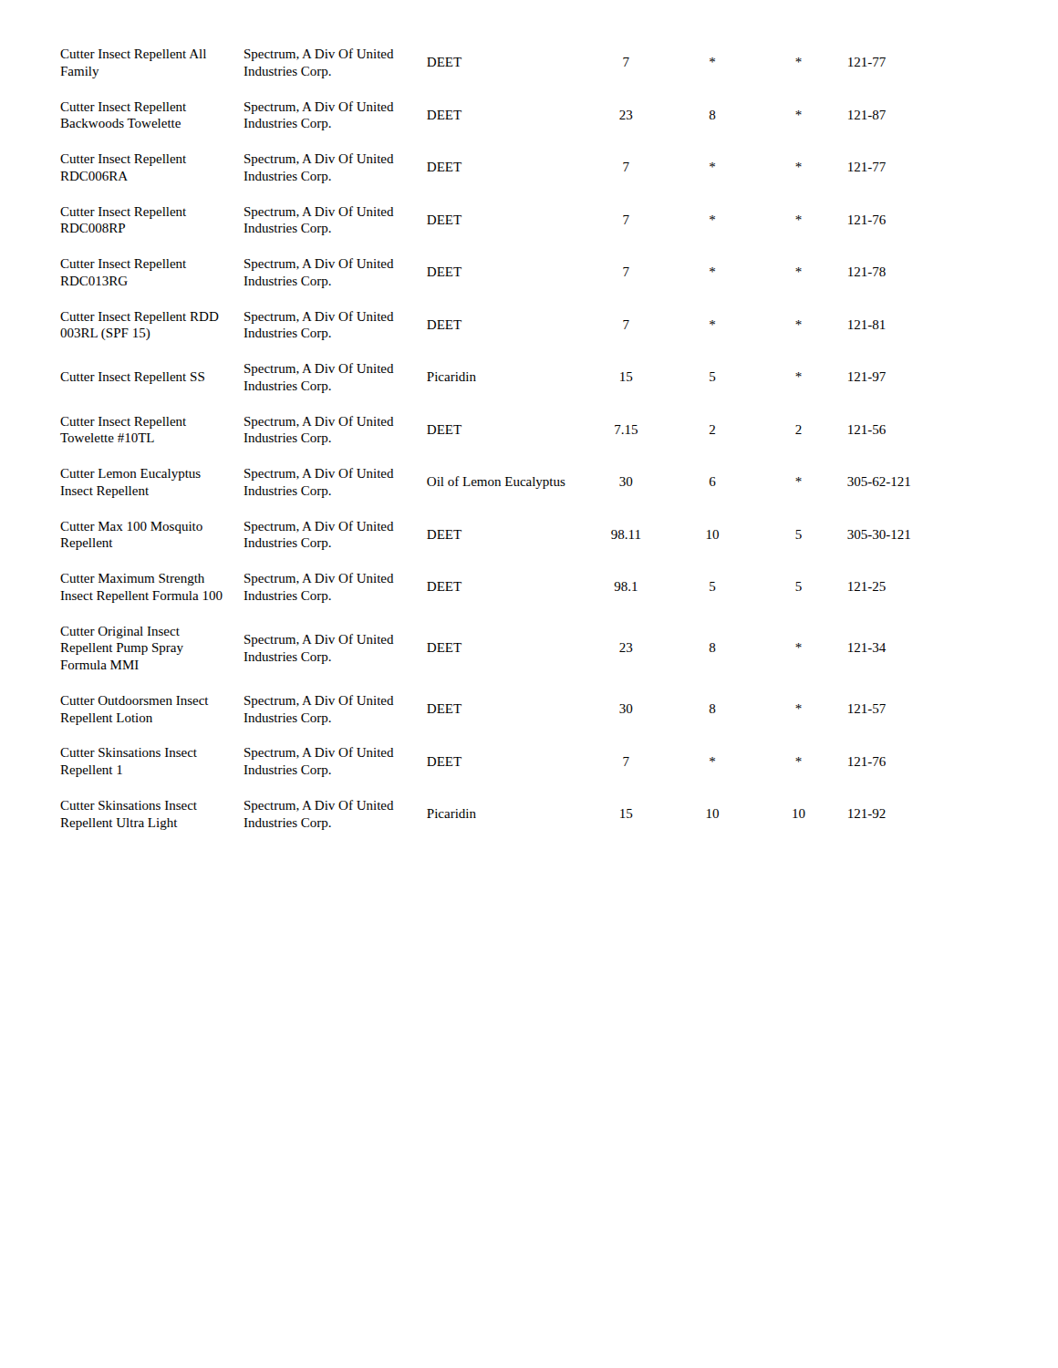| Cutter Insect Repellent All Family | Spectrum, A Div Of United Industries Corp. | DEET | 7 | * | * | 121-77 |
| Cutter Insect Repellent Backwoods Towelette | Spectrum, A Div Of United Industries Corp. | DEET | 23 | 8 | * | 121-87 |
| Cutter Insect Repellent RDC006RA | Spectrum, A Div Of United Industries Corp. | DEET | 7 | * | * | 121-77 |
| Cutter Insect Repellent RDC008RP | Spectrum, A Div Of United Industries Corp. | DEET | 7 | * | * | 121-76 |
| Cutter Insect Repellent RDC013RG | Spectrum, A Div Of United Industries Corp. | DEET | 7 | * | * | 121-78 |
| Cutter Insect Repellent RDD 003RL (SPF 15) | Spectrum, A Div Of United Industries Corp. | DEET | 7 | * | * | 121-81 |
| Cutter Insect Repellent SS | Spectrum, A Div Of United Industries Corp. | Picaridin | 15 | 5 | * | 121-97 |
| Cutter Insect Repellent Towelette #10TL | Spectrum, A Div Of United Industries Corp. | DEET | 7.15 | 2 | 2 | 121-56 |
| Cutter Lemon Eucalyptus Insect Repellent | Spectrum, A Div Of United Industries Corp. | Oil of Lemon Eucalyptus | 30 | 6 | * | 305-62-121 |
| Cutter Max 100 Mosquito Repellent | Spectrum, A Div Of United Industries Corp. | DEET | 98.11 | 10 | 5 | 305-30-121 |
| Cutter Maximum Strength Insect Repellent Formula 100 | Spectrum, A Div Of United Industries Corp. | DEET | 98.1 | 5 | 5 | 121-25 |
| Cutter Original Insect Repellent Pump Spray Formula MMI | Spectrum, A Div Of United Industries Corp. | DEET | 23 | 8 | * | 121-34 |
| Cutter Outdoorsmen Insect Repellent Lotion | Spectrum, A Div Of United Industries Corp. | DEET | 30 | 8 | * | 121-57 |
| Cutter Skinsations Insect Repellent 1 | Spectrum, A Div Of United Industries Corp. | DEET | 7 | * | * | 121-76 |
| Cutter Skinsations Insect Repellent Ultra Light | Spectrum, A Div Of United Industries Corp. | Picaridin | 15 | 10 | 10 | 121-92 |